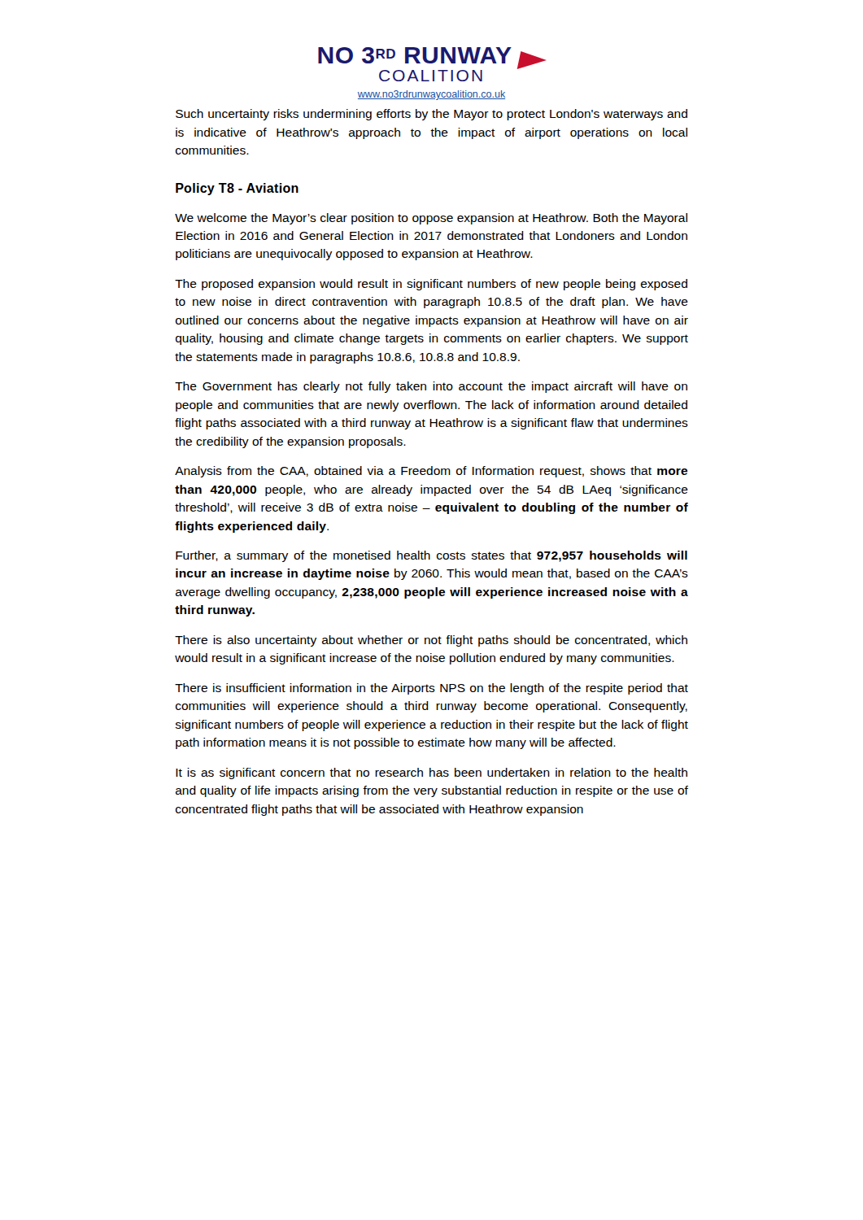NO 3 RD RUNWAY
COALITION
www.no3rdrunwaycoalition.co.uk
Such uncertainty risks undermining efforts by the Mayor to protect London's waterways and is indicative of Heathrow's approach to the impact of airport operations on local communities.
Policy T8 - Aviation
We welcome the Mayor’s clear position to oppose expansion at Heathrow. Both the Mayoral Election in 2016 and General Election in 2017 demonstrated that Londoners and London politicians are unequivocally opposed to expansion at Heathrow.
The proposed expansion would result in significant numbers of new people being exposed to new noise in direct contravention with paragraph 10.8.5 of the draft plan. We have outlined our concerns about the negative impacts expansion at Heathrow will have on air quality, housing and climate change targets in comments on earlier chapters. We support the statements made in paragraphs 10.8.6, 10.8.8 and 10.8.9.
The Government has clearly not fully taken into account the impact aircraft will have on people and communities that are newly overflown. The lack of information around detailed flight paths associated with a third runway at Heathrow is a significant flaw that undermines the credibility of the expansion proposals.
Analysis from the CAA, obtained via a Freedom of Information request, shows that more than 420,000 people, who are already impacted over the 54 dB LAeq ‘significance threshold’, will receive 3 dB of extra noise – equivalent to doubling of the number of flights experienced daily.
Further, a summary of the monetised health costs states that 972,957 households will incur an increase in daytime noise by 2060. This would mean that, based on the CAA’s average dwelling occupancy, 2,238,000 people will experience increased noise with a third runway.
There is also uncertainty about whether or not flight paths should be concentrated, which would result in a significant increase of the noise pollution endured by many communities.
There is insufficient information in the Airports NPS on the length of the respite period that communities will experience should a third runway become operational. Consequently, significant numbers of people will experience a reduction in their respite but the lack of flight path information means it is not possible to estimate how many will be affected.
It is as significant concern that no research has been undertaken in relation to the health and quality of life impacts arising from the very substantial reduction in respite or the use of concentrated flight paths that will be associated with Heathrow expansion